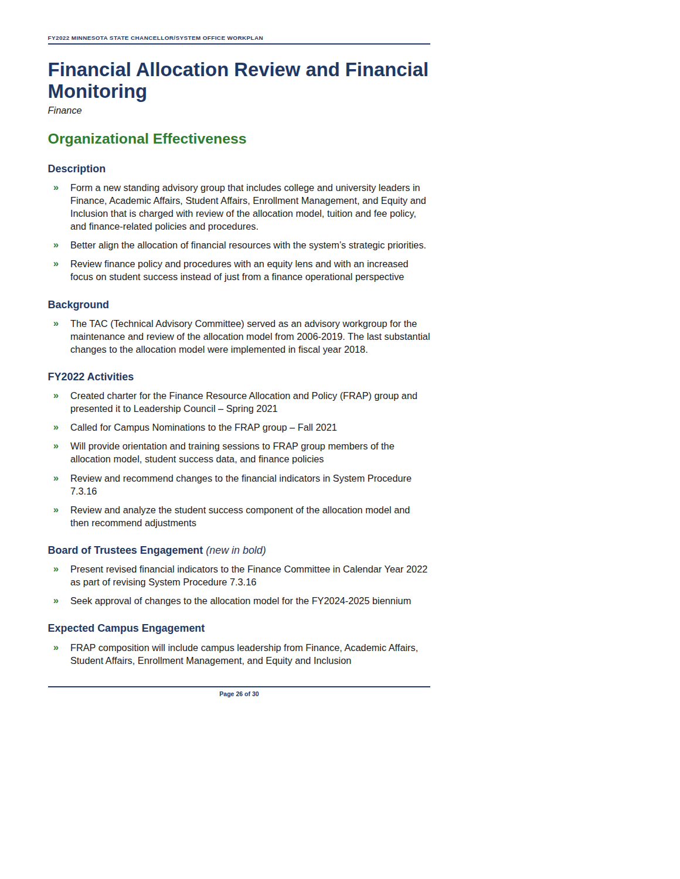FY2022 Minnesota State Chancellor/System Office Workplan
Financial Allocation Review and Financial Monitoring
Finance
Organizational Effectiveness
Description
Form a new standing advisory group that includes college and university leaders in Finance, Academic Affairs, Student Affairs, Enrollment Management, and Equity and Inclusion that is charged with review of the allocation model, tuition and fee policy, and finance-related policies and procedures.
Better align the allocation of financial resources with the system’s strategic priorities.
Review finance policy and procedures with an equity lens and with an increased focus on student success instead of just from a finance operational perspective
Background
The TAC (Technical Advisory Committee) served as an advisory workgroup for the maintenance and review of the allocation model from 2006-2019. The last substantial changes to the allocation model were implemented in fiscal year 2018.
FY2022 Activities
Created charter for the Finance Resource Allocation and Policy (FRAP) group and presented it to Leadership Council – Spring 2021
Called for Campus Nominations to the FRAP group – Fall 2021
Will provide orientation and training sessions to FRAP group members of the allocation model, student success data, and finance policies
Review and recommend changes to the financial indicators in System Procedure 7.3.16
Review and analyze the student success component of the allocation model and then recommend adjustments
Board of Trustees Engagement (new in bold)
Present revised financial indicators to the Finance Committee in Calendar Year 2022 as part of revising System Procedure 7.3.16
Seek approval of changes to the allocation model for the FY2024-2025 biennium
Expected Campus Engagement
FRAP composition will include campus leadership from Finance, Academic Affairs, Student Affairs, Enrollment Management, and Equity and Inclusion
Page 26 of 30